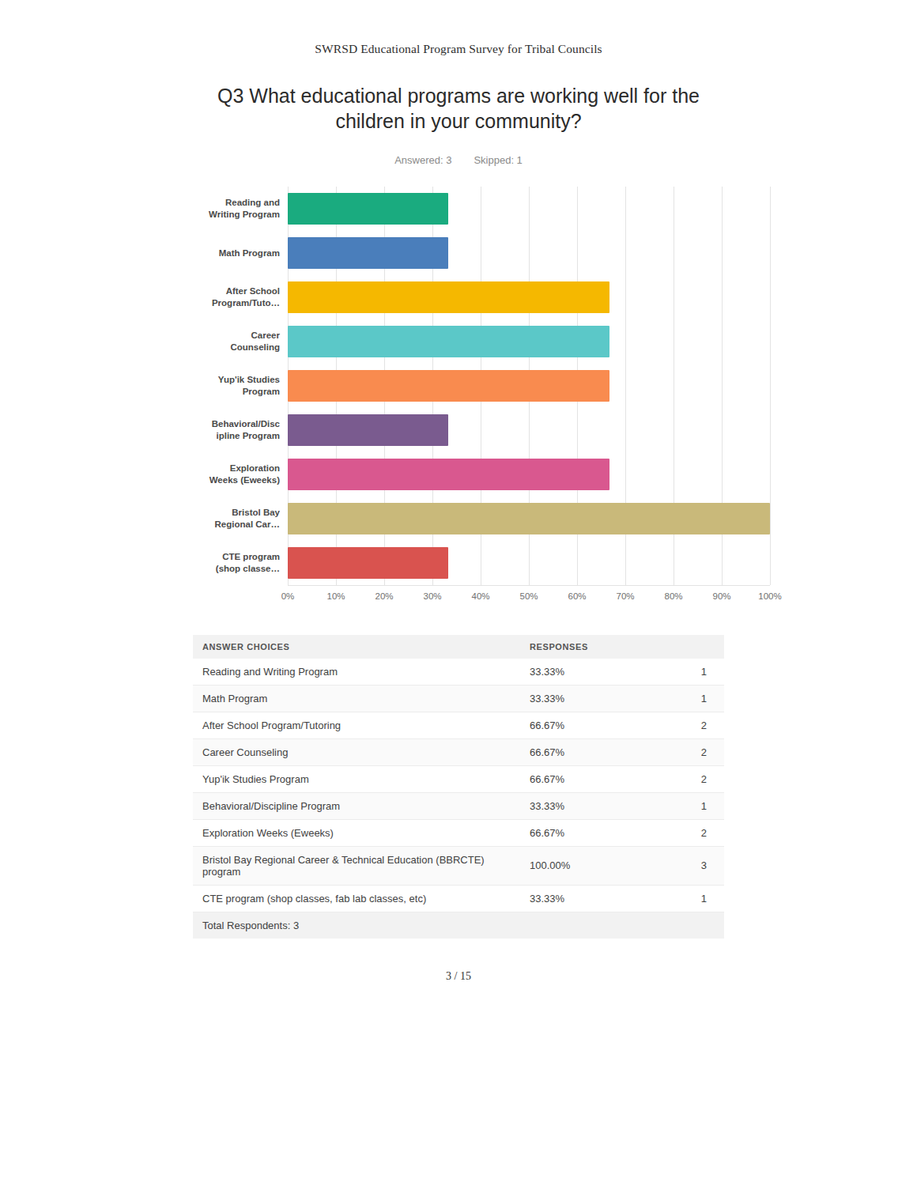SWRSD Educational Program Survey for Tribal Councils
Q3 What educational programs are working well for the children in your community?
Answered: 3 Skipped: 1
Reading and
Writing Program
Math Program
After School
Program/Tuto…
Career
Counseling
Yup'ik Studies
Program
Behavioral/Disc
ipline Program
Exploration
Weeks (Eweeks)
Bristol Bay
Regional Car…
CTE program
(shop classe…
0% 10% 20% 30% 40% 50% 60% 70% 80% 90% 100%
| Answer Choices | Responses | |
| --- | --- | --- |
| Reading and Writing Program | 33.33% | 1 |
| Math Program | 33.33% | 1 |
| After School Program/Tutoring | 66.67% | 2 |
| Career Counseling | 66.67% | 2 |
| Yup'ik Studies Program | 66.67% | 2 |
| Behavioral/Discipline Program | 33.33% | 1 |
| Exploration Weeks (Eweeks) | 66.67% | 2 |
| Bristol Bay Regional Career & Technical Education (BBRCTE) program | 100.00% | 3 |
| CTE program (shop classes, fab lab classes, etc) | 33.33% | 1 |
| Total Respondents: 3 | | |
3 / 15